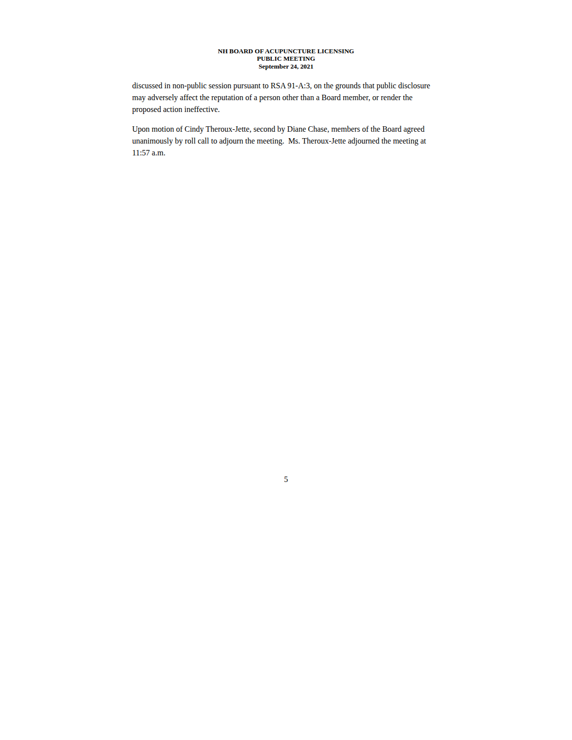NH Board of Acupuncture Licensing
Public Meeting
September 24, 2021
discussed in non-public session pursuant to RSA 91-A:3, on the grounds that public disclosure may adversely affect the reputation of a person other than a Board member, or render the proposed action ineffective.
Upon motion of Cindy Theroux-Jette, second by Diane Chase, members of the Board agreed unanimously by roll call to adjourn the meeting. Ms. Theroux-Jette adjourned the meeting at 11:57 a.m.
5